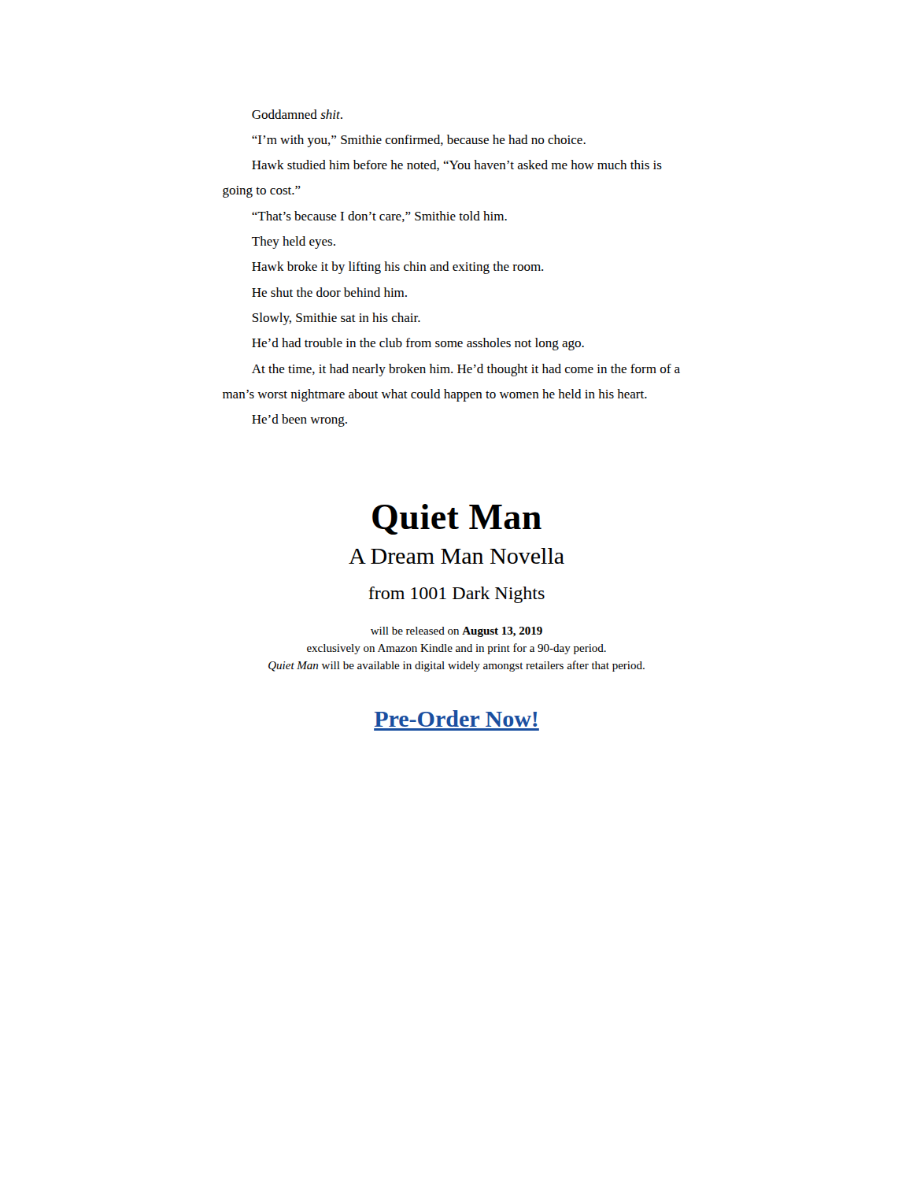Goddamned shit.
“I’m with you,” Smithie confirmed, because he had no choice.
Hawk studied him before he noted, “You haven’t asked me how much this is going to cost.”
“That’s because I don’t care,” Smithie told him.
They held eyes.
Hawk broke it by lifting his chin and exiting the room.
He shut the door behind him.
Slowly, Smithie sat in his chair.
He’d had trouble in the club from some assholes not long ago.
At the time, it had nearly broken him. He’d thought it had come in the form of a man’s worst nightmare about what could happen to women he held in his heart.
He’d been wrong.
Quiet Man
A Dream Man Novella
from 1001 Dark Nights
will be released on August 13, 2019
exclusively on Amazon Kindle and in print for a 90-day period.
Quiet Man will be available in digital widely amongst retailers after that period.
Pre-Order Now!